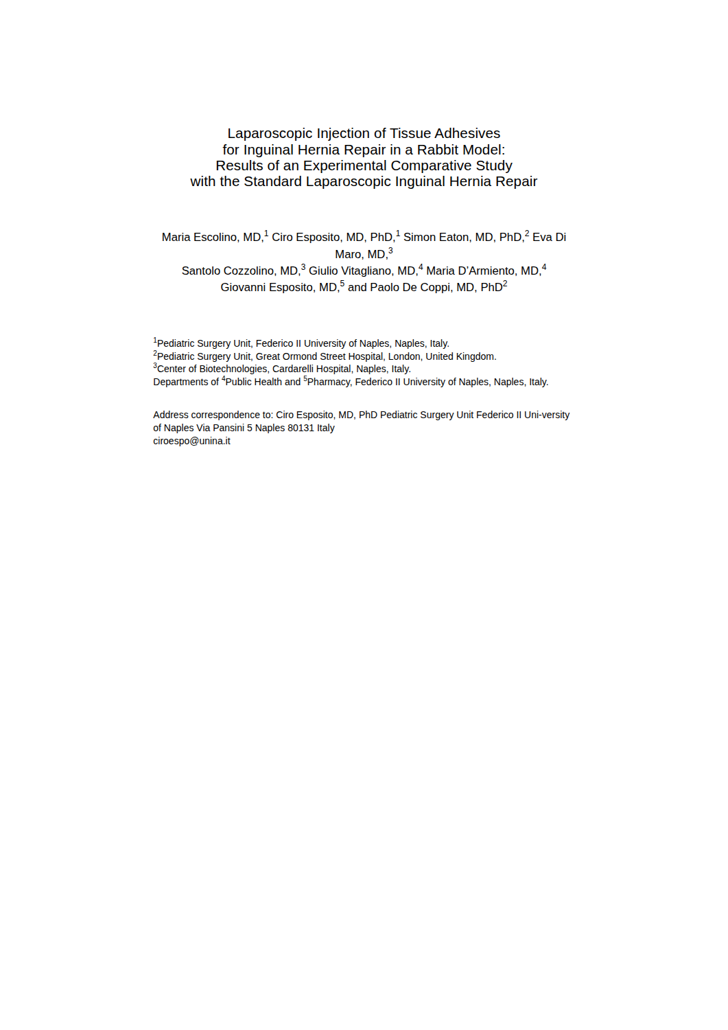Laparoscopic Injection of Tissue Adhesives
for Inguinal Hernia Repair in a Rabbit Model:
Results of an Experimental Comparative Study
with the Standard Laparoscopic Inguinal Hernia Repair
Maria Escolino, MD,1 Ciro Esposito, MD, PhD,1 Simon Eaton, MD, PhD,2 Eva Di Maro, MD,3
Santolo Cozzolino, MD,3 Giulio Vitagliano, MD,4 Maria D’Armiento, MD,4
Giovanni Esposito, MD,5 and Paolo De Coppi, MD, PhD2
1 Pediatric Surgery Unit, Federico II University of Naples, Naples, Italy.
2 Pediatric Surgery Unit, Great Ormond Street Hospital, London, United Kingdom.
3 Center of Biotechnologies, Cardarelli Hospital, Naples, Italy.
Departments of 4 Public Health and 5 Pharmacy, Federico II University of Naples, Naples, Italy.
Address correspondence to: Ciro Esposito, MD, PhD Pediatric Surgery Unit Federico II Uni-versity of Naples Via Pansini 5 Naples 80131 Italy
ciroespo@unina.it